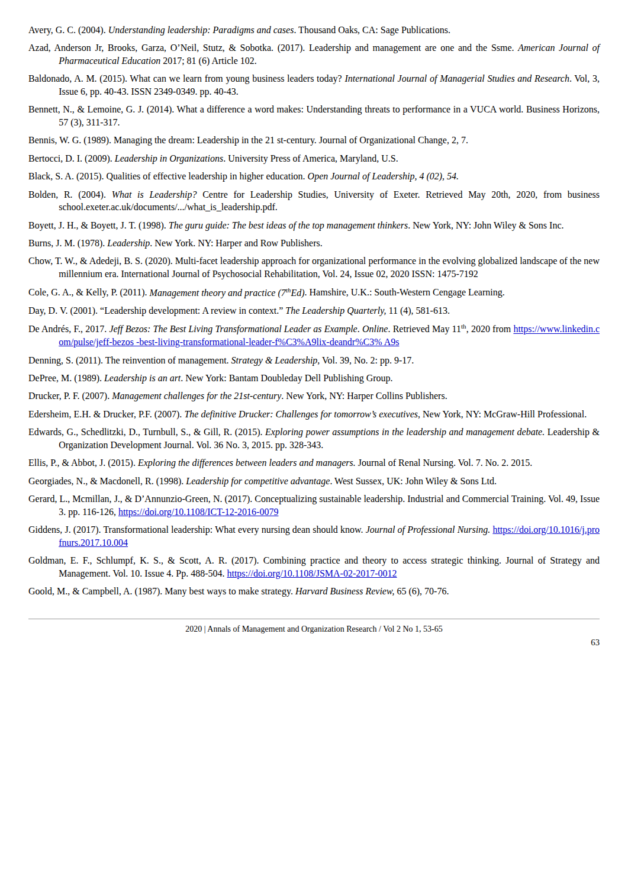Avery, G. C. (2004). Understanding leadership: Paradigms and cases. Thousand Oaks, CA: Sage Publications.
Azad, Anderson Jr, Brooks, Garza, O’Neil, Stutz, & Sobotka. (2017). Leadership and management are one and the Ssme. American Journal of Pharmaceutical Education 2017; 81 (6) Article 102.
Baldonado, A. M. (2015). What can we learn from young business leaders today? International Journal of Managerial Studies and Research. Vol, 3, Issue 6, pp. 40-43. ISSN 2349-0349. pp. 40-43.
Bennett, N., & Lemoine, G. J. (2014). What a difference a word makes: Understanding threats to performance in a VUCA world. Business Horizons, 57 (3), 311-317.
Bennis, W. G. (1989). Managing the dream: Leadership in the 21 st-century. Journal of Organizational Change, 2, 7.
Bertocci, D. I. (2009). Leadership in Organizations. University Press of America, Maryland, U.S.
Black, S. A. (2015). Qualities of effective leadership in higher education. Open Journal of Leadership, 4 (02), 54.
Bolden, R. (2004). What is Leadership? Centre for Leadership Studies, University of Exeter. Retrieved May 20th, 2020, from business school.exeter.ac.uk/documents/.../what_is_leadership.pdf.
Boyett, J. H., & Boyett, J. T. (1998). The guru guide: The best ideas of the top management thinkers. New York, NY: John Wiley & Sons Inc.
Burns, J. M. (1978). Leadership. New York. NY: Harper and Row Publishers.
Chow, T. W., & Adedeji, B. S. (2020). Multi-facet leadership approach for organizational performance in the evolving globalized landscape of the new millennium era. International Journal of Psychosocial Rehabilitation, Vol. 24, Issue 02, 2020 ISSN: 1475-7192
Cole, G. A., & Kelly, P. (2011). Management theory and practice (7thEd). Hamshire, U.K.: South-Western Cengage Learning.
Day, D. V. (2001). “Leadership development: A review in context.” The Leadership Quarterly, 11 (4), 581-613.
De Andrés, F., 2017. Jeff Bezos: The Best Living Transformational Leader as Example. Online. Retrieved May 11th, 2020 from https://www.linkedin.com/pulse/jeff-bezos -best-living-transformational-leader-f%C3%A9lix-deandr%C3% A9s
Denning, S. (2011). The reinvention of management. Strategy & Leadership, Vol. 39, No. 2: pp. 9-17.
DePree, M. (1989). Leadership is an art. New York: Bantam Doubleday Dell Publishing Group.
Drucker, P. F. (2007). Management challenges for the 21st-century. New York, NY: Harper Collins Publishers.
Edersheim, E.H. & Drucker, P.F. (2007). The definitive Drucker: Challenges for tomorrow’s executives, New York, NY: McGraw-Hill Professional.
Edwards, G., Schedlitzki, D., Turnbull, S., & Gill, R. (2015). Exploring power assumptions in the leadership and management debate. Leadership & Organization Development Journal. Vol. 36 No. 3, 2015. pp. 328-343.
Ellis, P., & Abbot, J. (2015). Exploring the differences between leaders and managers. Journal of Renal Nursing. Vol. 7. No. 2. 2015.
Georgiades, N., & Macdonell, R. (1998). Leadership for competitive advantage. West Sussex, UK: John Wiley & Sons Ltd.
Gerard, L., Mcmillan, J., & D’Annunzio-Green, N. (2017). Conceptualizing sustainable leadership. Industrial and Commercial Training. Vol. 49, Issue 3. pp. 116-126, https://doi.org/10.1108/ICT-12-2016-0079
Giddens, J. (2017). Transformational leadership: What every nursing dean should know. Journal of Professional Nursing. https://doi.org/10.1016/j.profnurs.2017.10.004
Goldman, E. F., Schlumpf, K. S., & Scott, A. R. (2017). Combining practice and theory to access strategic thinking. Journal of Strategy and Management. Vol. 10. Issue 4. Pp. 488-504. https://doi.org/10.1108/JSMA-02-2017-0012
Goold, M., & Campbell, A. (1987). Many best ways to make strategy. Harvard Business Review, 65 (6), 70-76.
2020 | Annals of Management and Organization Research / Vol 2 No 1, 53-65
63